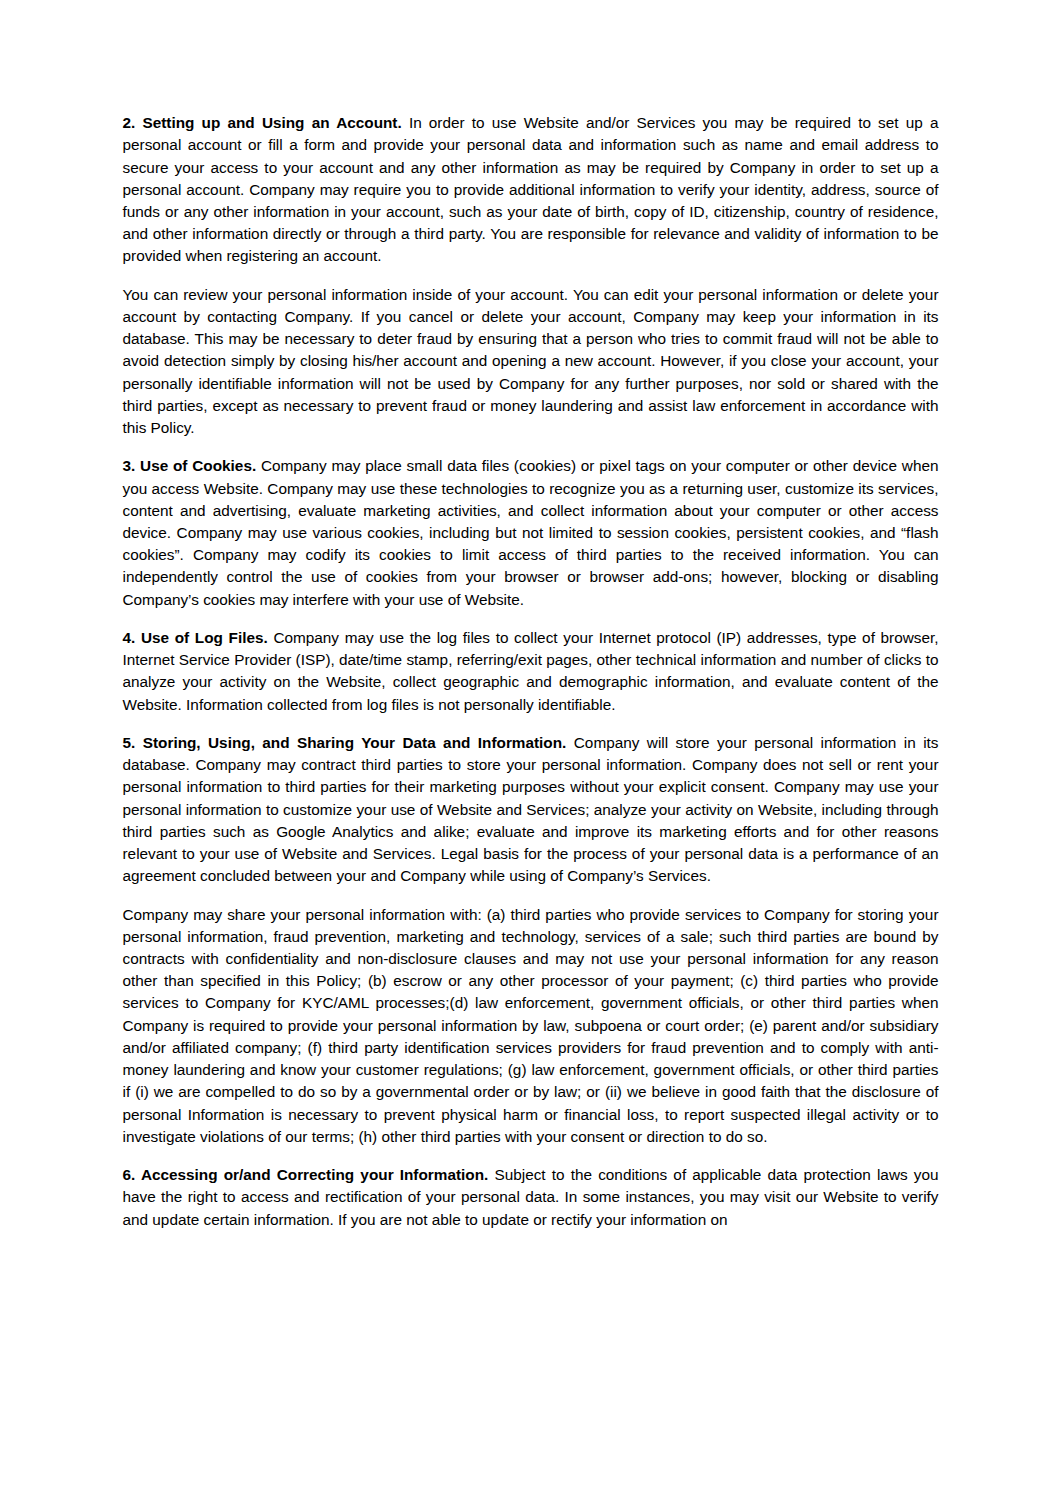2. Setting up and Using an Account.
In order to use Website and/or Services you may be required to set up a personal account or fill a form and provide your personal data and information such as name and email address to secure your access to your account and any other information as may be required by Company in order to set up a personal account. Company may require you to provide additional information to verify your identity, address, source of funds or any other information in your account, such as your date of birth, copy of ID, citizenship, country of residence, and other information directly or through a third party. You are responsible for relevance and validity of information to be provided when registering an account.
You can review your personal information inside of your account. You can edit your personal information or delete your account by contacting Company. If you cancel or delete your account, Company may keep your information in its database. This may be necessary to deter fraud by ensuring that a person who tries to commit fraud will not be able to avoid detection simply by closing his/her account and opening a new account. However, if you close your account, your personally identifiable information will not be used by Company for any further purposes, nor sold or shared with the third parties, except as necessary to prevent fraud or money laundering and assist law enforcement in accordance with this Policy.
3. Use of Cookies.
Company may place small data files (cookies) or pixel tags on your computer or other device when you access Website. Company may use these technologies to recognize you as a returning user, customize its services, content and advertising, evaluate marketing activities, and collect information about your computer or other access device. Company may use various cookies, including but not limited to session cookies, persistent cookies, and “flash cookies”. Company may codify its cookies to limit access of third parties to the received information. You can independently control the use of cookies from your browser or browser add-ons; however, blocking or disabling Company’s cookies may interfere with your use of Website.
4. Use of Log Files.
Company may use the log files to collect your Internet protocol (IP) addresses, type of browser, Internet Service Provider (ISP), date/time stamp, referring/exit pages, other technical information and number of clicks to analyze your activity on the Website, collect geographic and demographic information, and evaluate content of the Website. Information collected from log files is not personally identifiable.
5. Storing, Using, and Sharing Your Data and Information.
Company will store your personal information in its database. Company may contract third parties to store your personal information. Company does not sell or rent your personal information to third parties for their marketing purposes without your explicit consent. Company may use your personal information to customize your use of Website and Services; analyze your activity on Website, including through third parties such as Google Analytics and alike; evaluate and improve its marketing efforts and for other reasons relevant to your use of Website and Services. Legal basis for the process of your personal data is a performance of an agreement concluded between your and Company while using of Company’s Services.
Company may share your personal information with: (a) third parties who provide services to Company for storing your personal information, fraud prevention, marketing and technology, services of a sale; such third parties are bound by contracts with confidentiality and non-disclosure clauses and may not use your personal information for any reason other than specified in this Policy; (b) escrow or any other processor of your payment; (c) third parties who provide services to Company for KYC/AML processes;(d) law enforcement, government officials, or other third parties when Company is required to provide your personal information by law, subpoena or court order; (e) parent and/or subsidiary and/or affiliated company; (f) third party identification services providers for fraud prevention and to comply with anti-money laundering and know your customer regulations; (g) law enforcement, government officials, or other third parties if (i) we are compelled to do so by a governmental order or by law; or (ii) we believe in good faith that the disclosure of personal Information is necessary to prevent physical harm or financial loss, to report suspected illegal activity or to investigate violations of our terms; (h) other third parties with your consent or direction to do so.
6. Accessing or/and Correcting your Information.
Subject to the conditions of applicable data protection laws you have the right to access and rectification of your personal data. In some instances, you may visit our Website to verify and update certain information. If you are not able to update or rectify your information on